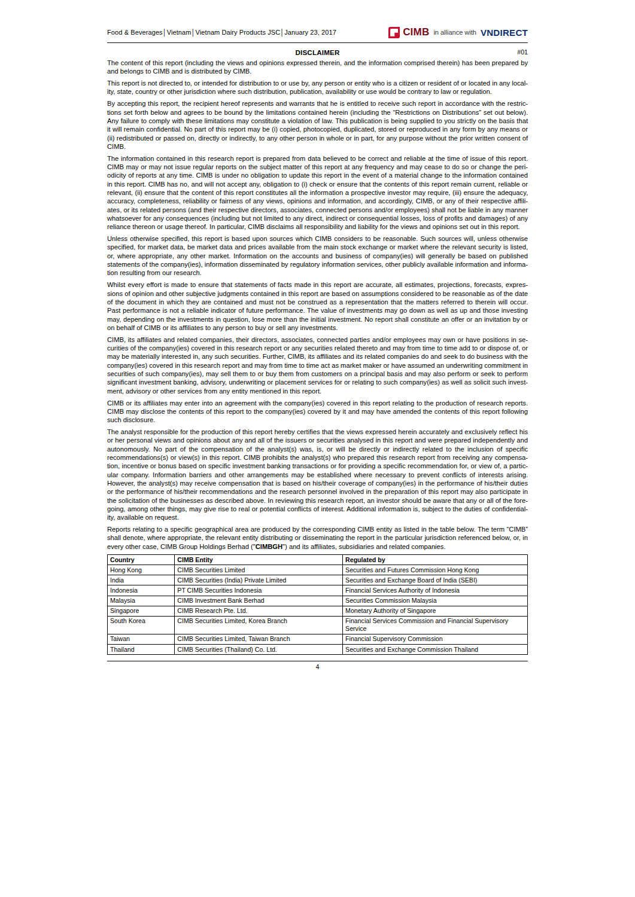Food & Beverages│Vietnam│Vietnam Dairy Products JSC│January 23, 2017
CIMB
in alliance with VN DIRECT
DISCLAIMER
#01
The content of this report (including the views and opinions expressed therein, and the information comprised therein) has been prepared by and belongs to CIMB and is distributed by CIMB.
This report is not directed to, or intended for distribution to or use by, any person or entity who is a citizen or resident of or located in any locality, state, country or other jurisdiction where such distribution, publication, availability or use would be contrary to law or regulation.
By accepting this report, the recipient hereof represents and warrants that he is entitled to receive such report in accordance with the restrictions set forth below and agrees to be bound by the limitations contained herein (including the “Restrictions on Distributions” set out below). Any failure to comply with these limitations may constitute a violation of law. This publication is being supplied to you strictly on the basis that it will remain confidential. No part of this report may be (i) copied, photocopied, duplicated, stored or reproduced in any form by any means or (ii) redistributed or passed on, directly or indirectly, to any other person in whole or in part, for any purpose without the prior written consent of CIMB.
The information contained in this research report is prepared from data believed to be correct and reliable at the time of issue of this report. CIMB may or may not issue regular reports on the subject matter of this report at any frequency and may cease to do so or change the periodicity of reports at any time. CIMB is under no obligation to update this report in the event of a material change to the information contained in this report. CIMB has no, and will not accept any, obligation to (i) check or ensure that the contents of this report remain current, reliable or relevant, (ii) ensure that the content of this report constitutes all the information a prospective investor may require, (iii) ensure the adequacy, accuracy, completeness, reliability or fairness of any views, opinions and information, and accordingly, CIMB, or any of their respective affiliates, or its related persons (and their respective directors, associates, connected persons and/or employees) shall not be liable in any manner whatsoever for any consequences (including but not limited to any direct, indirect or consequential losses, loss of profits and damages) of any reliance thereon or usage thereof. In particular, CIMB disclaims all responsibility and liability for the views and opinions set out in this report.
Unless otherwise specified, this report is based upon sources which CIMB considers to be reasonable. Such sources will, unless otherwise specified, for market data, be market data and prices available from the main stock exchange or market where the relevant security is listed, or, where appropriate, any other market. Information on the accounts and business of company(ies) will generally be based on published statements of the company(ies), information disseminated by regulatory information services, other publicly available information and information resulting from our research.
Whilst every effort is made to ensure that statements of facts made in this report are accurate, all estimates, projections, forecasts, expressions of opinion and other subjective judgments contained in this report are based on assumptions considered to be reasonable as of the date of the document in which they are contained and must not be construed as a representation that the matters referred to therein will occur. Past performance is not a reliable indicator of future performance. The value of investments may go down as well as up and those investing may, depending on the investments in question, lose more than the initial investment. No report shall constitute an offer or an invitation by or on behalf of CIMB or its affiliates to any person to buy or sell any investments.
CIMB, its affiliates and related companies, their directors, associates, connected parties and/or employees may own or have positions in securities of the company(ies) covered in this research report or any securities related thereto and may from time to time add to or dispose of, or may be materially interested in, any such securities. Further, CIMB, its affiliates and its related companies do and seek to do business with the company(ies) covered in this research report and may from time to time act as market maker or have assumed an underwriting commitment in securities of such company(ies), may sell them to or buy them from customers on a principal basis and may also perform or seek to perform significant investment banking, advisory, underwriting or placement services for or relating to such company(ies) as well as solicit such investment, advisory or other services from any entity mentioned in this report.
CIMB or its affiliates may enter into an agreement with the company(ies) covered in this report relating to the production of research reports. CIMB may disclose the contents of this report to the company(ies) covered by it and may have amended the contents of this report following such disclosure.
The analyst responsible for the production of this report hereby certifies that the views expressed herein accurately and exclusively reflect his or her personal views and opinions about any and all of the issuers or securities analysed in this report and were prepared independently and autonomously. No part of the compensation of the analyst(s) was, is, or will be directly or indirectly related to the inclusion of specific recommendations(s) or view(s) in this report. CIMB prohibits the analyst(s) who prepared this research report from receiving any compensation, incentive or bonus based on specific investment banking transactions or for providing a specific recommendation for, or view of, a particular company. Information barriers and other arrangements may be established where necessary to prevent conflicts of interests arising. However, the analyst(s) may receive compensation that is based on his/their coverage of company(ies) in the performance of his/their duties or the performance of his/their recommendations and the research personnel involved in the preparation of this report may also participate in the solicitation of the businesses as described above. In reviewing this research report, an investor should be aware that any or all of the foregoing, among other things, may give rise to real or potential conflicts of interest. Additional information is, subject to the duties of confidentiality, available on request.
Reports relating to a specific geographical area are produced by the corresponding CIMB entity as listed in the table below. The term “CIMB” shall denote, where appropriate, the relevant entity distributing or disseminating the report in the particular jurisdiction referenced below, or, in every other case, CIMB Group Holdings Berhad ("CIMBGH") and its affiliates, subsidiaries and related companies.
| Country | CIMB Entity | Regulated by |
| --- | --- | --- |
| Hong Kong | CIMB Securities Limited | Securities and Futures Commission Hong Kong |
| India | CIMB Securities (India) Private Limited | Securities and Exchange Board of India (SEBI) |
| Indonesia | PT CIMB Securities Indonesia | Financial Services Authority of Indonesia |
| Malaysia | CIMB Investment Bank Berhad | Securities Commission Malaysia |
| Singapore | CIMB Research Pte. Ltd. | Monetary Authority of Singapore |
| South Korea | CIMB Securities Limited, Korea Branch | Financial Services Commission and Financial Supervisory Service |
| Taiwan | CIMB Securities Limited, Taiwan Branch | Financial Supervisory Commission |
| Thailand | CIMB Securities (Thailand) Co. Ltd. | Securities and Exchange Commission Thailand |
4